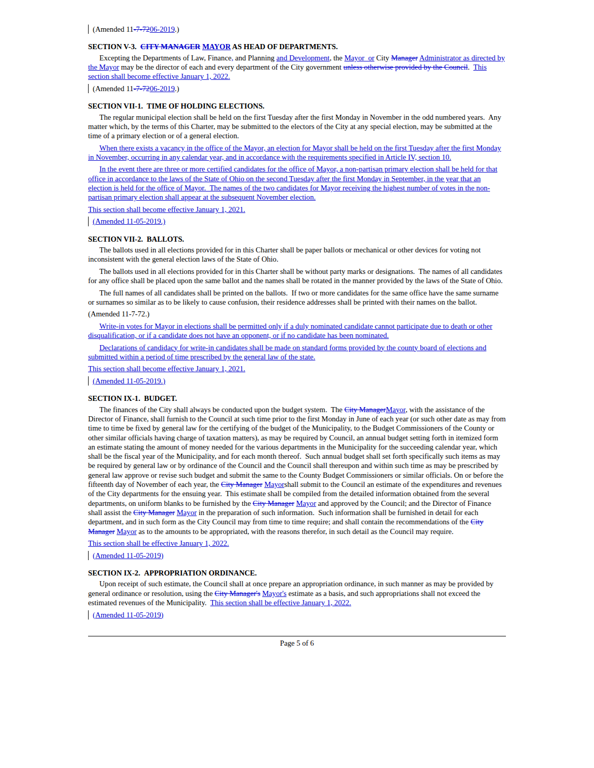(Amended 11-7-7206-2019.)
SECTION V-3. CITY MANAGER MAYOR AS HEAD OF DEPARTMENTS.
Excepting the Departments of Law, Finance, and Planning and Development, the Mayor or City Manager Administrator as directed by the Mayor may be the director of each and every department of the City government unless otherwise provided by the Council. This section shall become effective January 1, 2022.
(Amended 11-7-7206-2019.)
SECTION VII-1. TIME OF HOLDING ELECTIONS.
The regular municipal election shall be held on the first Tuesday after the first Monday in November in the odd numbered years. Any matter which, by the terms of this Charter, may be submitted to the electors of the City at any special election, may be submitted at the time of a primary election or of a general election.
When there exists a vacancy in the office of the Mayor, an election for Mayor shall be held on the first Tuesday after the first Monday in November, occurring in any calendar year, and in accordance with the requirements specified in Article IV, section 10.
In the event there are three or more certified candidates for the office of Mayor, a non-partisan primary election shall be held for that office in accordance to the laws of the State of Ohio on the second Tuesday after the first Monday in September, in the year that an election is held for the office of Mayor. The names of the two candidates for Mayor receiving the highest number of votes in the non-partisan primary election shall appear at the subsequent November election.
This section shall become effective January 1, 2021.
(Amended 11-05-2019.)
SECTION VII-2. BALLOTS.
The ballots used in all elections provided for in this Charter shall be paper ballots or mechanical or other devices for voting not inconsistent with the general election laws of the State of Ohio.
The ballots used in all elections provided for in this Charter shall be without party marks or designations. The names of all candidates for any office shall be placed upon the same ballot and the names shall be rotated in the manner provided by the laws of the State of Ohio.
The full names of all candidates shall be printed on the ballots. If two or more candidates for the same office have the same surname or surnames so similar as to be likely to cause confusion, their residence addresses shall be printed with their names on the ballot.
(Amended 11-7-72.)
Write-in votes for Mayor in elections shall be permitted only if a duly nominated candidate cannot participate due to death or other disqualification, or if a candidate does not have an opponent, or if no candidate has been nominated.
Declarations of candidacy for write-in candidates shall be made on standard forms provided by the county board of elections and submitted within a period of time prescribed by the general law of the state.
This section shall become effective January 1, 2021.
(Amended 11-05-2019.)
SECTION IX-1. BUDGET.
The finances of the City shall always be conducted upon the budget system. The City Manager Mayor, with the assistance of the Director of Finance, shall furnish to the Council at such time prior to the first Monday in June of each year (or such other date as may from time to time be fixed by general law for the certifying of the budget of the Municipality, to the Budget Commissioners of the County or other similar officials having charge of taxation matters), as may be required by Council, an annual budget setting forth in itemized form an estimate stating the amount of money needed for the various departments in the Municipality for the succeeding calendar year, which shall be the fiscal year of the Municipality, and for each month thereof. Such annual budget shall set forth specifically such items as may be required by general law or by ordinance of the Council and the Council shall thereupon and within such time as may be prescribed by general law approve or revise such budget and submit the same to the County Budget Commissioners or similar officials. On or before the fifteenth day of November of each year, the City Manager Mayorshall submit to the Council an estimate of the expenditures and revenues of the City departments for the ensuing year. This estimate shall be compiled from the detailed information obtained from the several departments, on uniform blanks to be furnished by the City Manager Mayor and approved by the Council; and the Director of Finance shall assist the City Manager Mayor in the preparation of such information. Such information shall be furnished in detail for each department, and in such form as the City Council may from time to time require; and shall contain the recommendations of the City Manager Mayor as to the amounts to be appropriated, with the reasons therefor, in such detail as the Council may require.
This section shall be effective January 1, 2022.
(Amended 11-05-2019)
SECTION IX-2. APPROPRIATION ORDINANCE.
Upon receipt of such estimate, the Council shall at once prepare an appropriation ordinance, in such manner as may be provided by general ordinance or resolution, using the City Manager's Mayor's estimate as a basis, and such appropriations shall not exceed the estimated revenues of the Municipality. This section shall be effective January 1, 2022.
(Amended 11-05-2019)
Page 5 of 6